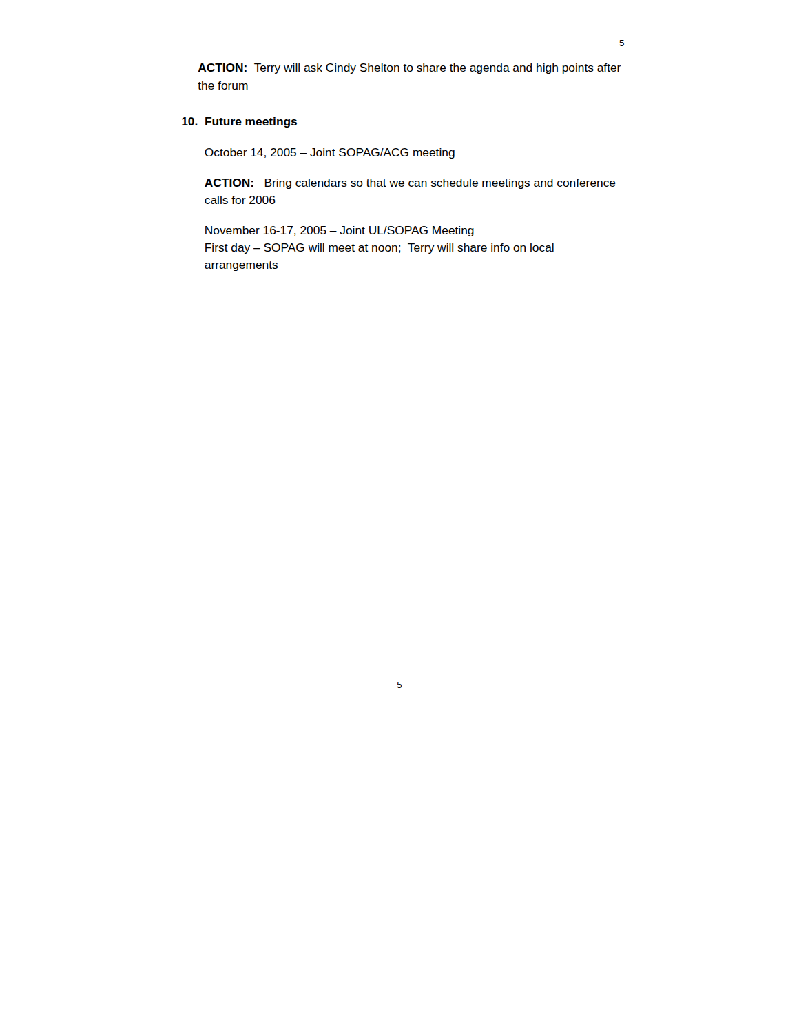5
ACTION: Terry will ask Cindy Shelton to share the agenda and high points after the forum
10. Future meetings
October 14, 2005 – Joint SOPAG/ACG meeting
ACTION: Bring calendars so that we can schedule meetings and conference calls for 2006
November 16-17, 2005 – Joint UL/SOPAG Meeting
First day – SOPAG will meet at noon; Terry will share info on local arrangements
5